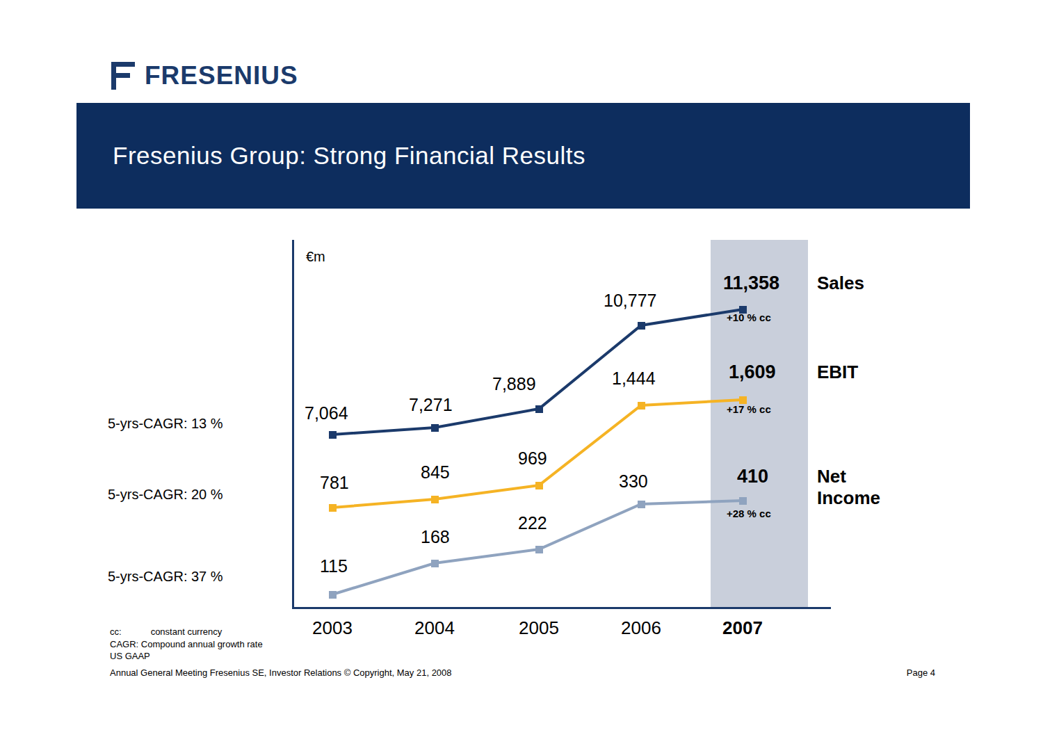FRESENIUS
Fresenius Group: Strong Financial Results
€m
7,064
7,271
7,889
10,777
11,358
+10 % cc
Sales
781
845
969
1,444
1,609
+17 % cc
EBIT
115
168
222
330
410
+28 % cc
Net
Income
5-yrs-CAGR: 13 %
5-yrs-CAGR: 20 %
5-yrs-CAGR: 37 %
2003
2004
2005
2006
2007
cc: constant currency
CAGR: Compound annual growth rate
US GAAP
Annual General Meeting Fresenius SE, Investor Relations © Copyright, May 21, 2008
Page 4